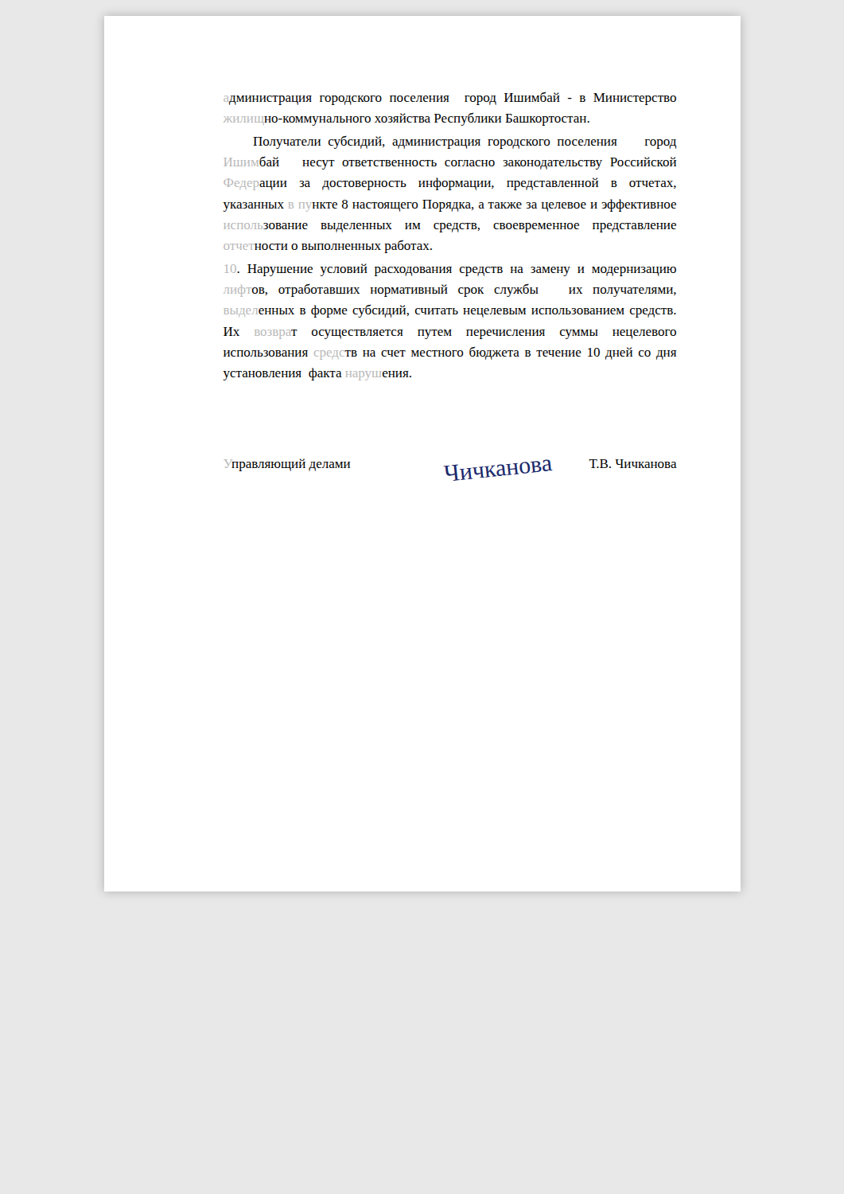администрация городского поселения город Ишимбай - в Министерство жилищно-коммунального хозяйства Республики Башкортостан.
Получатели субсидий, администрация городского поселения город Ишимбай несут ответственность согласно законодательству Российской Федерации за достоверность информации, представленной в отчетах, указанных в пункте 8 настоящего Порядка, а также за целевое и эффективное использование выделенных им средств, своевременное представление отчетности о выполненных работах.
10. Нарушение условий расходования средств на замену и модернизацию лифтов, отработавших нормативный срок службы их получателями, выделенных в форме субсидий, считать нецелевым использованием средств. Их возврат осуществляется путем перечисления суммы нецелевого использования средств на счет местного бюджета в течение 10 дней со дня установления факта нарушения.
Управляющий делами
Чичканова
Т.В. Чичканова